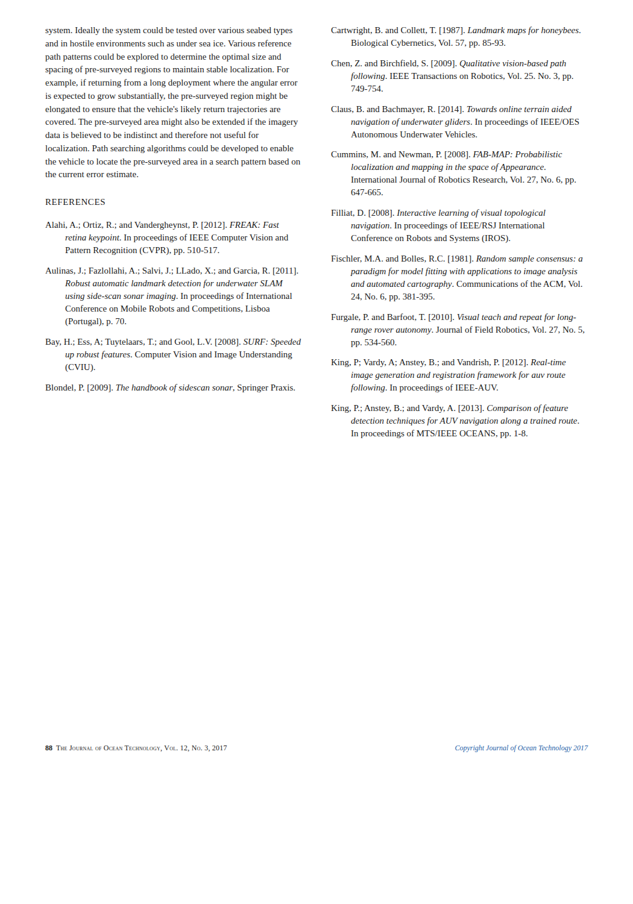system. Ideally the system could be tested over various seabed types and in hostile environments such as under sea ice. Various reference path patterns could be explored to determine the optimal size and spacing of pre-surveyed regions to maintain stable localization. For example, if returning from a long deployment where the angular error is expected to grow substantially, the pre-surveyed region might be elongated to ensure that the vehicle's likely return trajectories are covered. The pre-surveyed area might also be extended if the imagery data is believed to be indistinct and therefore not useful for localization. Path searching algorithms could be developed to enable the vehicle to locate the pre-surveyed area in a search pattern based on the current error estimate.
References
Alahi, A.; Ortiz, R.; and Vandergheynst, P. [2012]. FREAK: Fast retina keypoint. In proceedings of IEEE Computer Vision and Pattern Recognition (CVPR), pp. 510-517.
Aulinas, J.; Fazlollahi, A.; Salvi, J.; LLado, X.; and Garcia, R. [2011]. Robust automatic landmark detection for underwater SLAM using side-scan sonar imaging. In proceedings of International Conference on Mobile Robots and Competitions, Lisboa (Portugal), p. 70.
Bay, H.; Ess, A; Tuytelaars, T.; and Gool, L.V. [2008]. SURF: Speeded up robust features. Computer Vision and Image Understanding (CVIU).
Blondel, P. [2009]. The handbook of sidescan sonar, Springer Praxis.
Cartwright, B. and Collett, T. [1987]. Landmark maps for honeybees. Biological Cybernetics, Vol. 57, pp. 85-93.
Chen, Z. and Birchfield, S. [2009]. Qualitative vision-based path following. IEEE Transactions on Robotics, Vol. 25. No. 3, pp. 749-754.
Claus, B. and Bachmayer, R. [2014]. Towards online terrain aided navigation of underwater gliders. In proceedings of IEEE/OES Autonomous Underwater Vehicles.
Cummins, M. and Newman, P. [2008]. FAB-MAP: Probabilistic localization and mapping in the space of Appearance. International Journal of Robotics Research, Vol. 27, No. 6, pp. 647-665.
Filliat, D. [2008]. Interactive learning of visual topological navigation. In proceedings of IEEE/RSJ International Conference on Robots and Systems (IROS).
Fischler, M.A. and Bolles, R.C. [1981]. Random sample consensus: a paradigm for model fitting with applications to image analysis and automated cartography. Communications of the ACM, Vol. 24, No. 6, pp. 381-395.
Furgale, P. and Barfoot, T. [2010]. Visual teach and repeat for long-range rover autonomy. Journal of Field Robotics, Vol. 27, No. 5, pp. 534-560.
King, P; Vardy, A; Anstey, B.; and Vandrish, P. [2012]. Real-time image generation and registration framework for auv route following. In proceedings of IEEE-AUV.
King, P.; Anstey, B.; and Vardy, A. [2013]. Comparison of feature detection techniques for AUV navigation along a trained route. In proceedings of MTS/IEEE OCEANS, pp. 1-8.
88 The Journal of Ocean Technology, Vol. 12, No. 3, 2017
Copyright Journal of Ocean Technology 2017